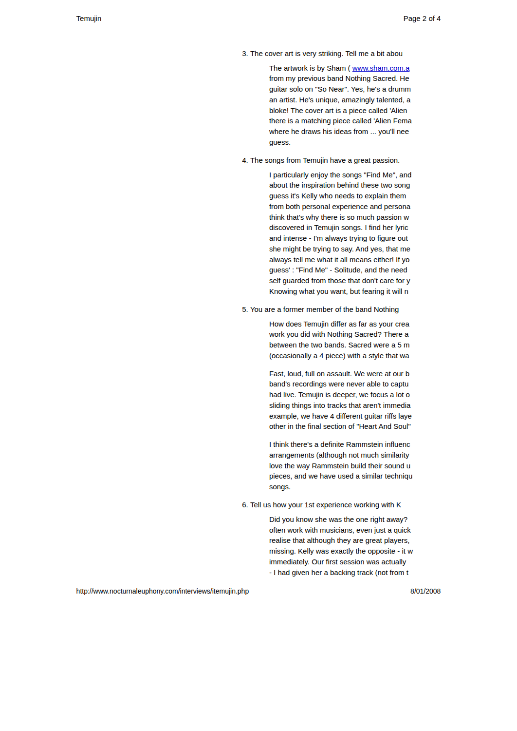Temujin
Page 2 of 4
The cover art is very striking. Tell me a bit abou
The artwork is by Sham ( www.sham.com.a
from my previous band Nothing Sacred. He
guitar solo on "So Near". Yes, he's a drumm
an artist. He's unique, amazingly talented, a
bloke! The cover art is a piece called 'Alien
there is a matching piece called 'Alien Fema
where he draws his ideas from ... you'll nee
guess.
The songs from Temujin have a great passion.
I particularly enjoy the songs "Find Me", and
about the inspiration behind these two song
guess it's Kelly who needs to explain them
from both personal experience and persona
think that's why there is so much passion w
discovered in Temujin songs. I find her lyric
and intense - I'm always trying to figure out
she might be trying to say. And yes, that me
always tell me what it all means either! If yo
guess' : "Find Me" - Solitude, and the need
self guarded from those that don't care for y
Knowing what you want, but fearing it will n
You are a former member of the band Nothing
How does Temujin differ as far as your crea
work you did with Nothing Sacred? There a
between the two bands. Sacred were a 5 m
(occasionally a 4 piece) with a style that wa
Fast, loud, full on assault. We were at our b
band's recordings were never able to captu
had live. Temujin is deeper, we focus a lot o
sliding things into tracks that aren't immedia
example, we have 4 different guitar riffs laye
other in the final section of "Heart And Soul"
I think there's a definite Rammstein influenc
arrangements (although not much similarity
love the way Rammstein build their sound u
pieces, and we have used a similar techniqu
songs.
Tell us how your 1st experience working with K
Did you know she was the one right away?
often work with musicians, even just a quick
realise that although they are great players,
missing. Kelly was exactly the opposite - it w
immediately. Our first session was actually
- I had given her a backing track (not from t
http://www.nocturnaleuphony.com/interviews/itemujin.php
8/01/2008